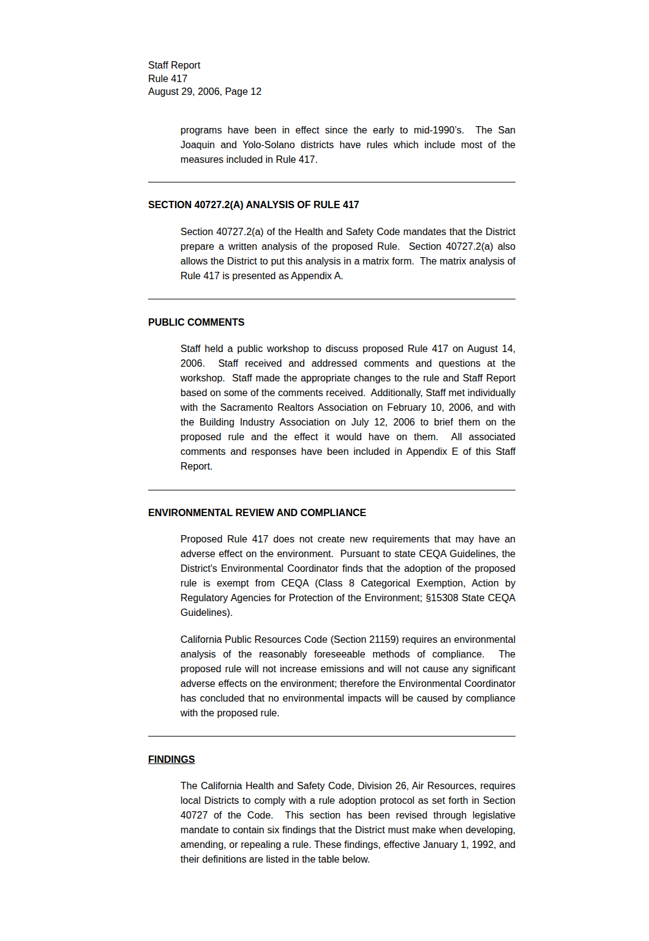Staff Report
Rule 417
August 29, 2006, Page 12
programs have been in effect since the early to mid-1990’s. The San Joaquin and Yolo-Solano districts have rules which include most of the measures included in Rule 417.
Section 40727.2(a) Analysis of Rule 417
Section 40727.2(a) of the Health and Safety Code mandates that the District prepare a written analysis of the proposed Rule. Section 40727.2(a) also allows the District to put this analysis in a matrix form. The matrix analysis of Rule 417 is presented as Appendix A.
Public Comments
Staff held a public workshop to discuss proposed Rule 417 on August 14, 2006. Staff received and addressed comments and questions at the workshop. Staff made the appropriate changes to the rule and Staff Report based on some of the comments received. Additionally, Staff met individually with the Sacramento Realtors Association on February 10, 2006, and with the Building Industry Association on July 12, 2006 to brief them on the proposed rule and the effect it would have on them. All associated comments and responses have been included in Appendix E of this Staff Report.
Environmental Review and Compliance
Proposed Rule 417 does not create new requirements that may have an adverse effect on the environment. Pursuant to state CEQA Guidelines, the District's Environmental Coordinator finds that the adoption of the proposed rule is exempt from CEQA (Class 8 Categorical Exemption, Action by Regulatory Agencies for Protection of the Environment; §15308 State CEQA Guidelines).
California Public Resources Code (Section 21159) requires an environmental analysis of the reasonably foreseeable methods of compliance. The proposed rule will not increase emissions and will not cause any significant adverse effects on the environment; therefore the Environmental Coordinator has concluded that no environmental impacts will be caused by compliance with the proposed rule.
Findings
The California Health and Safety Code, Division 26, Air Resources, requires local Districts to comply with a rule adoption protocol as set forth in Section 40727 of the Code. This section has been revised through legislative mandate to contain six findings that the District must make when developing, amending, or repealing a rule. These findings, effective January 1, 1992, and their definitions are listed in the table below.